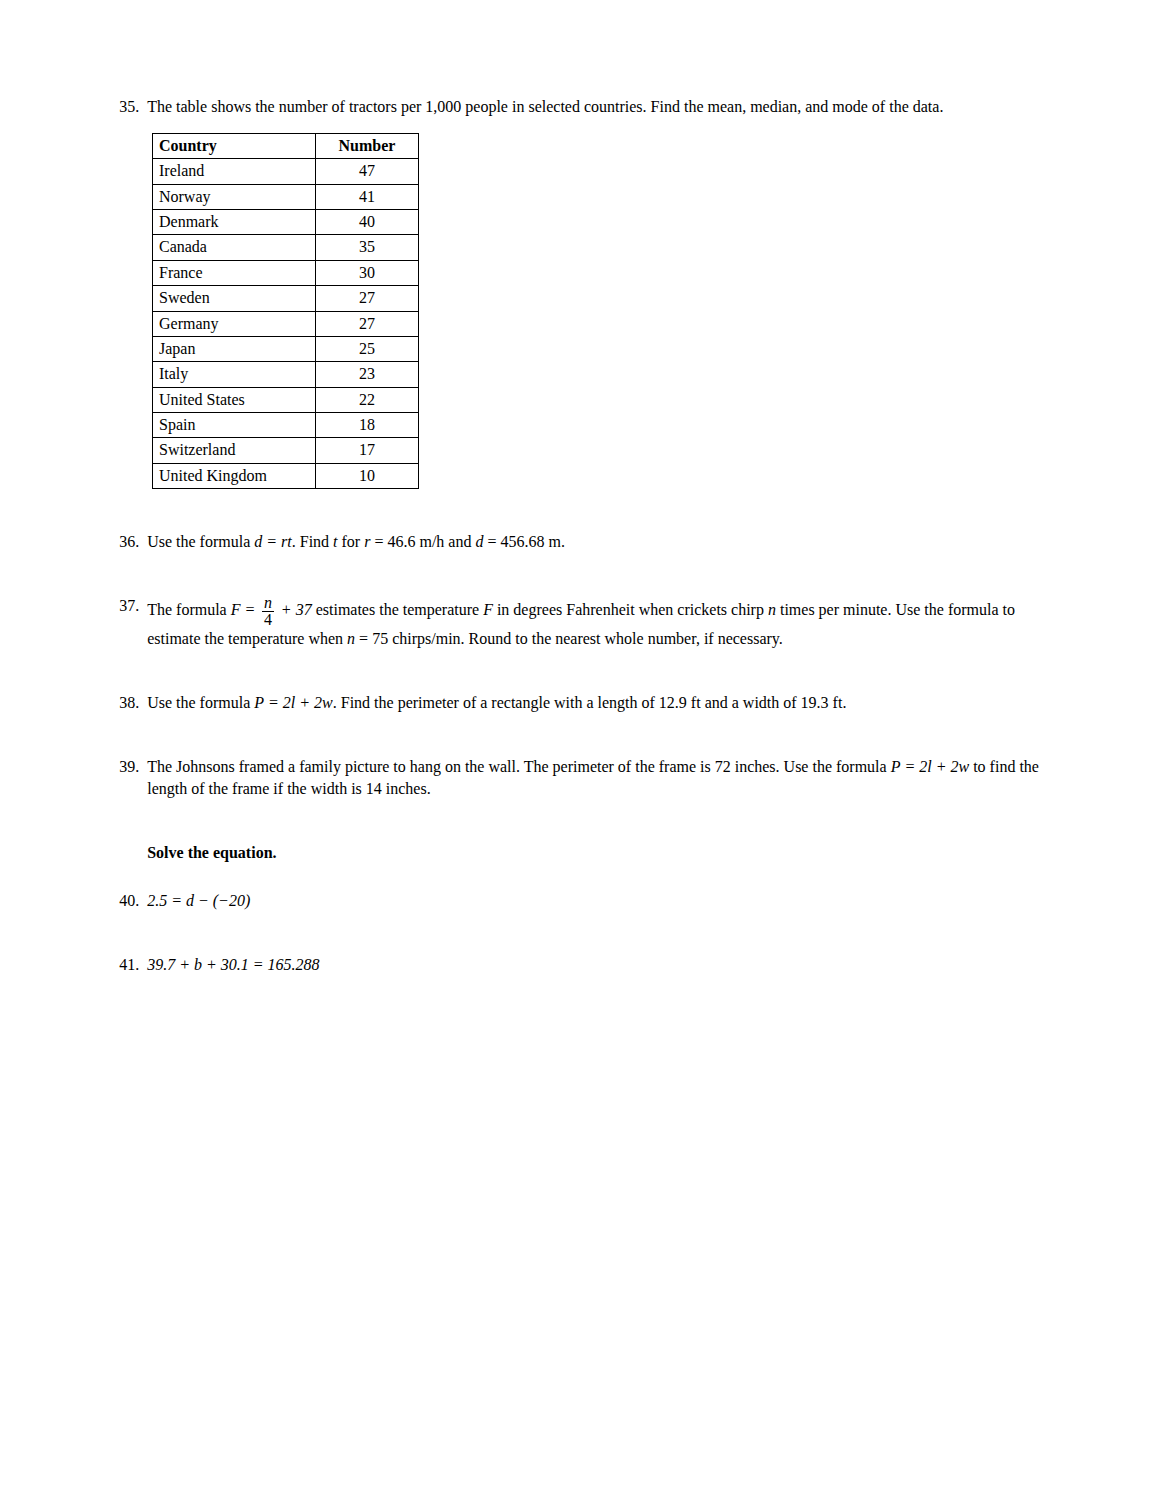35. The table shows the number of tractors per 1,000 people in selected countries. Find the mean, median, and mode of the data.
| Country | Number |
| --- | --- |
| Ireland | 47 |
| Norway | 41 |
| Denmark | 40 |
| Canada | 35 |
| France | 30 |
| Sweden | 27 |
| Germany | 27 |
| Japan | 25 |
| Italy | 23 |
| United States | 22 |
| Spain | 18 |
| Switzerland | 17 |
| United Kingdom | 10 |
36. Use the formula d = rt. Find t for r = 46.6 m/h and d = 456.68 m.
37. The formula F = n 4 + 37 estimates the temperature F in degrees Fahrenheit when crickets chirp n times per minute. Use the formula to estimate the temperature when n = 75 chirps/min. Round to the nearest whole number, if necessary.
38. Use the formula P = 2l + 2w. Find the perimeter of a rectangle with a length of 12.9 ft and a width of 19.3 ft.
39. The Johnsons framed a family picture to hang on the wall. The perimeter of the frame is 72 inches. Use the formula P = 2l + 2w to find the length of the frame if the width is 14 inches.
Solve the equation.
40. 2.5 = d − (−20)
41. 39.7 + b + 30.1 = 165.288